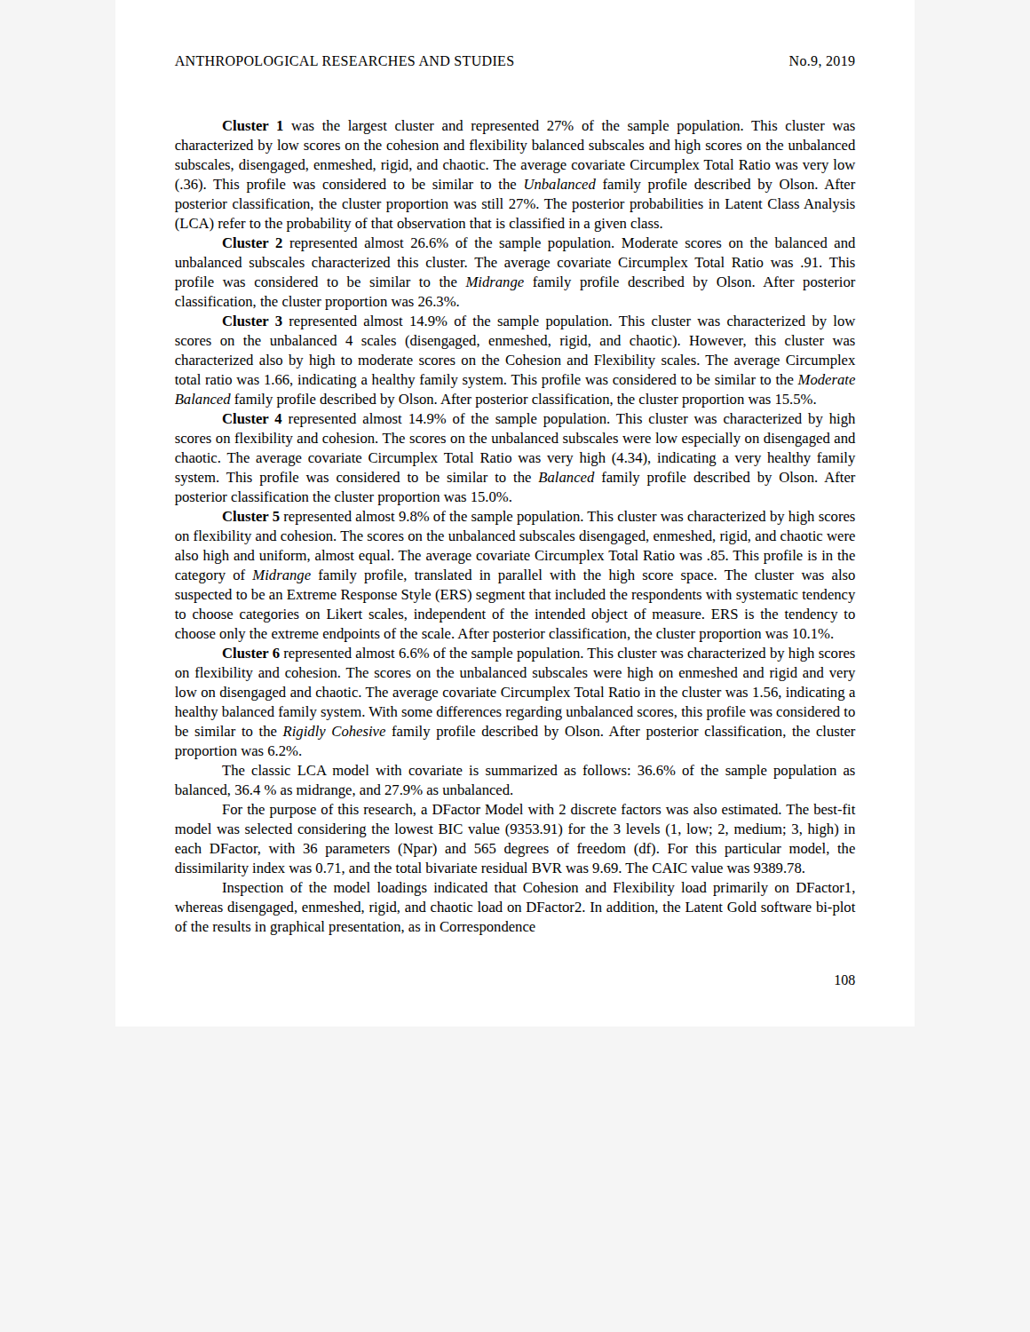Anthropological Researches and Studies No.9, 2019
Cluster 1 was the largest cluster and represented 27% of the sample population. This cluster was characterized by low scores on the cohesion and flexibility balanced subscales and high scores on the unbalanced subscales, disengaged, enmeshed, rigid, and chaotic. The average covariate Circumplex Total Ratio was very low (.36). This profile was considered to be similar to the Unbalanced family profile described by Olson. After posterior classification, the cluster proportion was still 27%. The posterior probabilities in Latent Class Analysis (LCA) refer to the probability of that observation that is classified in a given class.
Cluster 2 represented almost 26.6% of the sample population. Moderate scores on the balanced and unbalanced subscales characterized this cluster. The average covariate Circumplex Total Ratio was .91. This profile was considered to be similar to the Midrange family profile described by Olson. After posterior classification, the cluster proportion was 26.3%.
Cluster 3 represented almost 14.9% of the sample population. This cluster was characterized by low scores on the unbalanced 4 scales (disengaged, enmeshed, rigid, and chaotic). However, this cluster was characterized also by high to moderate scores on the Cohesion and Flexibility scales. The average Circumplex total ratio was 1.66, indicating a healthy family system. This profile was considered to be similar to the Moderate Balanced family profile described by Olson. After posterior classification, the cluster proportion was 15.5%.
Cluster 4 represented almost 14.9% of the sample population. This cluster was characterized by high scores on flexibility and cohesion. The scores on the unbalanced subscales were low especially on disengaged and chaotic. The average covariate Circumplex Total Ratio was very high (4.34), indicating a very healthy family system. This profile was considered to be similar to the Balanced family profile described by Olson. After posterior classification the cluster proportion was 15.0%.
Cluster 5 represented almost 9.8% of the sample population. This cluster was characterized by high scores on flexibility and cohesion. The scores on the unbalanced subscales disengaged, enmeshed, rigid, and chaotic were also high and uniform, almost equal. The average covariate Circumplex Total Ratio was .85. This profile is in the category of Midrange family profile, translated in parallel with the high score space. The cluster was also suspected to be an Extreme Response Style (ERS) segment that included the respondents with systematic tendency to choose categories on Likert scales, independent of the intended object of measure. ERS is the tendency to choose only the extreme endpoints of the scale. After posterior classification, the cluster proportion was 10.1%.
Cluster 6 represented almost 6.6% of the sample population. This cluster was characterized by high scores on flexibility and cohesion. The scores on the unbalanced subscales were high on enmeshed and rigid and very low on disengaged and chaotic. The average covariate Circumplex Total Ratio in the cluster was 1.56, indicating a healthy balanced family system. With some differences regarding unbalanced scores, this profile was considered to be similar to the Rigidly Cohesive family profile described by Olson. After posterior classification, the cluster proportion was 6.2%.
The classic LCA model with covariate is summarized as follows: 36.6% of the sample population as balanced, 36.4 % as midrange, and 27.9% as unbalanced.
For the purpose of this research, a DFactor Model with 2 discrete factors was also estimated. The best-fit model was selected considering the lowest BIC value (9353.91) for the 3 levels (1, low; 2, medium; 3, high) in each DFactor, with 36 parameters (Npar) and 565 degrees of freedom (df). For this particular model, the dissimilarity index was 0.71, and the total bivariate residual BVR was 9.69. The CAIC value was 9389.78.
Inspection of the model loadings indicated that Cohesion and Flexibility load primarily on DFactor1, whereas disengaged, enmeshed, rigid, and chaotic load on DFactor2. In addition, the Latent Gold software bi-plot of the results in graphical presentation, as in Correspondence
108